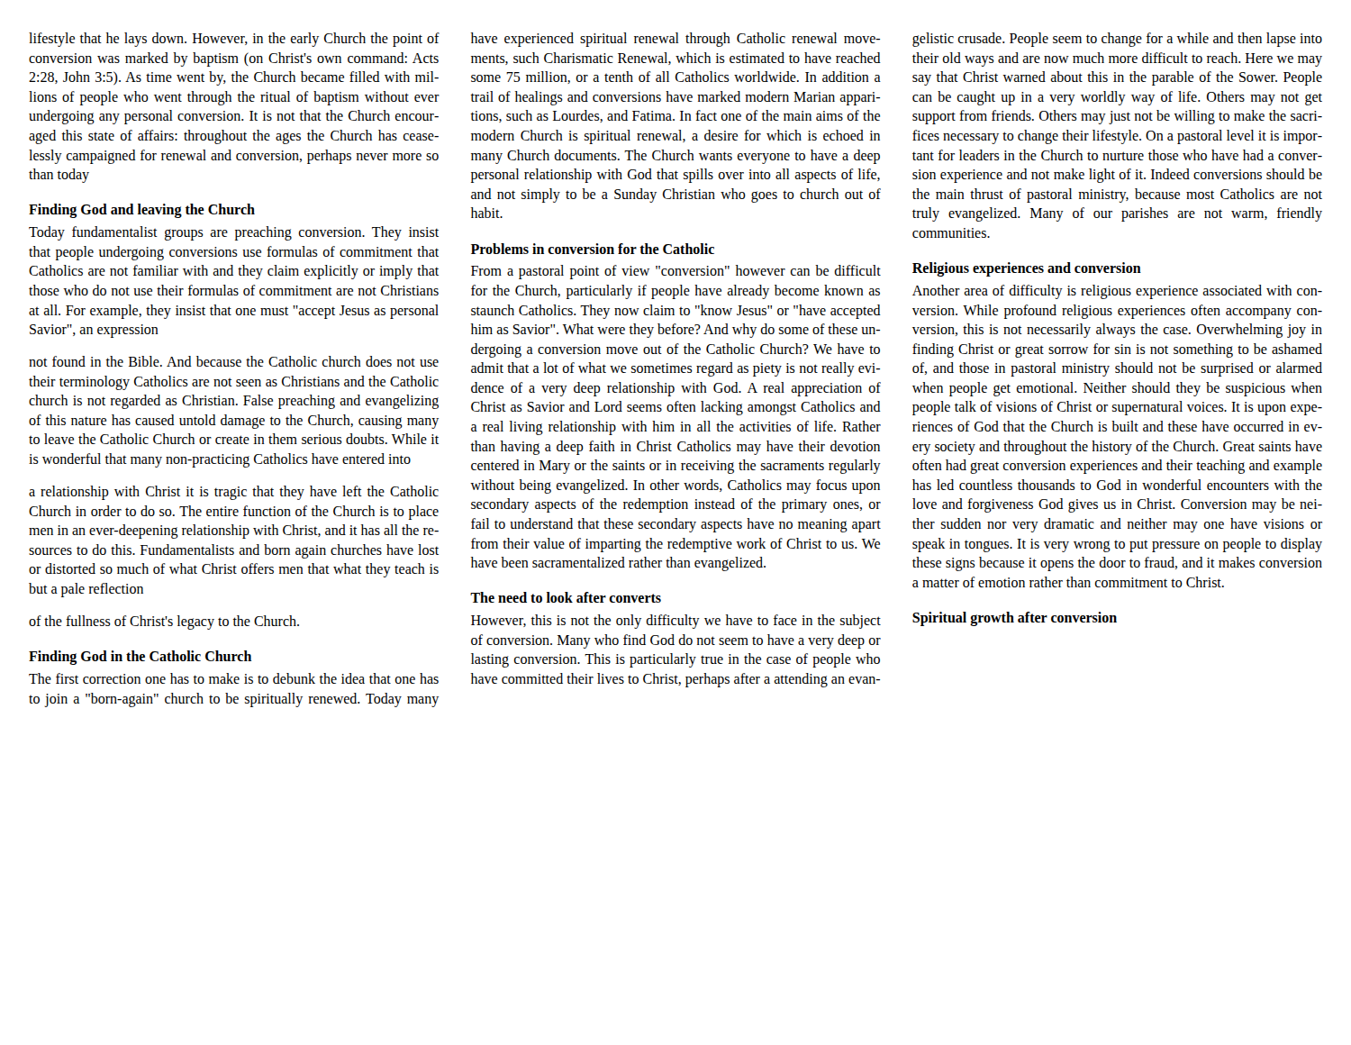lifestyle that he lays down. However, in the early Church the point of conversion was marked by baptism (on Christ's own command: Acts 2:28, John 3:5). As time went by, the Church became filled with millions of people who went through the ritual of baptism without ever undergoing any personal conversion. It is not that the Church encouraged this state of affairs: throughout the ages the Church has ceaselessly campaigned for renewal and conversion, perhaps never more so than today
Finding God and leaving the Church
Today fundamentalist groups are preaching conversion. They insist that people undergoing conversions use formulas of commitment that Catholics are not familiar with and they claim explicitly or imply that those who do not use their formulas of commitment are not Christians at all. For example, they insist that one must "accept Jesus as personal Savior", an expression
not found in the Bible. And because the Catholic church does not use their terminology Catholics are not seen as Christians and the Catholic church is not regarded as Christian. False preaching and evangelizing of this nature has caused untold damage to the Church, causing many to leave the Catholic Church or create in them serious doubts. While it is wonderful that many non-practicing Catholics have entered into
a relationship with Christ it is tragic that they have left the Catholic Church in order to do so. The entire function of the Church is to place men in an ever-deepening relationship with Christ, and it has all the resources to do this. Fundamentalists and born again churches have lost or distorted so much of what Christ offers men that what they teach is but a pale reflection
of the fullness of Christ's legacy to the Church.
Finding God in the Catholic Church
The first correction one has to make is to debunk the idea that one has to join a "born-again" church to be spiritually renewed. Today many have experienced spiritual renewal through Catholic renewal movements, such Charismatic Renewal, which is estimated to have reached some 75 million, or a tenth of all Catholics worldwide. In addition a trail of healings and conversions have marked modern Marian apparitions, such as Lourdes, and Fatima. In fact one of the main aims of the modern Church is spiritual renewal, a desire for which is echoed in many Church documents. The Church wants everyone to have a deep personal relationship with God that spills over into all aspects of life, and not simply to be a Sunday Christian who goes to church out of habit.
Problems in conversion for the Catholic
From a pastoral point of view "conversion" however can be difficult for the Church, particularly if people have already become known as staunch Catholics. They now claim to "know Jesus" or "have accepted him as Savior". What were they before? And why do some of these undergoing a conversion move out of the Catholic Church? We have to admit that a lot of what we sometimes regard as piety is not really evidence of a very deep relationship with God. A real appreciation of Christ as Savior and Lord seems often lacking amongst Catholics and a real living relationship with him in all the activities of life. Rather than having a deep faith in Christ Catholics may have their devotion centered in Mary or the saints or in receiving the sacraments regularly without being evangelized. In other words, Catholics may focus upon secondary aspects of the redemption instead of the primary ones, or fail to understand that these secondary aspects have no meaning apart from their value of imparting the redemptive work of Christ to us. We have been sacramentalized rather than evangelized.
The need to look after converts
However, this is not the only difficulty we have to face in the subject of conversion. Many who find God do not seem to have a very deep or lasting conversion. This is particularly true in the case of people who have committed their lives to Christ, perhaps after a attending an evangelistic crusade. People seem to change for a while and then lapse into their old ways and are now much more difficult to reach. Here we may say that Christ warned about this in the parable of the Sower. People can be caught up in a very worldly way of life. Others may not get support from friends. Others may just not be willing to make the sacrifices necessary to change their lifestyle. On a pastoral level it is important for leaders in the Church to nurture those who have had a conversion experience and not make light of it. Indeed conversions should be the main thrust of pastoral ministry, because most Catholics are not truly evangelized. Many of our parishes are not warm, friendly communities.
Religious experiences and conversion
Another area of difficulty is religious experience associated with conversion. While profound religious experiences often accompany conversion, this is not necessarily always the case. Overwhelming joy in finding Christ or great sorrow for sin is not something to be ashamed of, and those in pastoral ministry should not be surprised or alarmed when people get emotional. Neither should they be suspicious when people talk of visions of Christ or supernatural voices. It is upon experiences of God that the Church is built and these have occurred in every society and throughout the history of the Church. Great saints have often had great conversion experiences and their teaching and example has led countless thousands to God in wonderful encounters with the love and forgiveness God gives us in Christ. Conversion may be neither sudden nor very dramatic and neither may one have visions or speak in tongues. It is very wrong to put pressure on people to display these signs because it opens the door to fraud, and it makes conversion a matter of emotion rather than commitment to Christ.
Spiritual growth after conversion